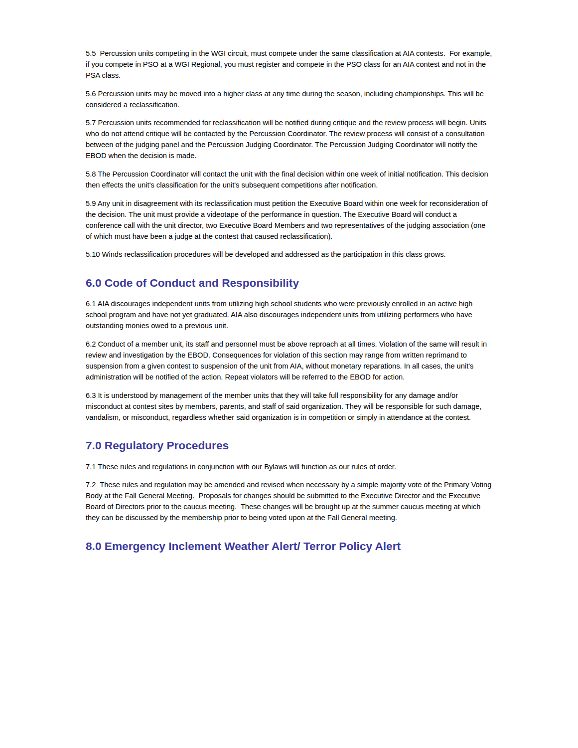5.5 Percussion units competing in the WGI circuit, must compete under the same classification at AIA contests. For example, if you compete in PSO at a WGI Regional, you must register and compete in the PSO class for an AIA contest and not in the PSA class.
5.6 Percussion units may be moved into a higher class at any time during the season, including championships. This will be considered a reclassification.
5.7 Percussion units recommended for reclassification will be notified during critique and the review process will begin. Units who do not attend critique will be contacted by the Percussion Coordinator. The review process will consist of a consultation between of the judging panel and the Percussion Judging Coordinator. The Percussion Judging Coordinator will notify the EBOD when the decision is made.
5.8 The Percussion Coordinator will contact the unit with the final decision within one week of initial notification. This decision then effects the unit's classification for the unit's subsequent competitions after notification.
5.9 Any unit in disagreement with its reclassification must petition the Executive Board within one week for reconsideration of the decision. The unit must provide a videotape of the performance in question. The Executive Board will conduct a conference call with the unit director, two Executive Board Members and two representatives of the judging association (one of which must have been a judge at the contest that caused reclassification).
5.10 Winds reclassification procedures will be developed and addressed as the participation in this class grows.
6.0 Code of Conduct and Responsibility
6.1 AIA discourages independent units from utilizing high school students who were previously enrolled in an active high school program and have not yet graduated. AIA also discourages independent units from utilizing performers who have outstanding monies owed to a previous unit.
6.2 Conduct of a member unit, its staff and personnel must be above reproach at all times. Violation of the same will result in review and investigation by the EBOD. Consequences for violation of this section may range from written reprimand to suspension from a given contest to suspension of the unit from AIA, without monetary reparations. In all cases, the unit's administration will be notified of the action. Repeat violators will be referred to the EBOD for action.
6.3 It is understood by management of the member units that they will take full responsibility for any damage and/or misconduct at contest sites by members, parents, and staff of said organization. They will be responsible for such damage, vandalism, or misconduct, regardless whether said organization is in competition or simply in attendance at the contest.
7.0 Regulatory Procedures
7.1 These rules and regulations in conjunction with our Bylaws will function as our rules of order.
7.2 These rules and regulation may be amended and revised when necessary by a simple majority vote of the Primary Voting Body at the Fall General Meeting. Proposals for changes should be submitted to the Executive Director and the Executive Board of Directors prior to the caucus meeting. These changes will be brought up at the summer caucus meeting at which they can be discussed by the membership prior to being voted upon at the Fall General meeting.
8.0 Emergency Inclement Weather Alert/ Terror Policy Alert